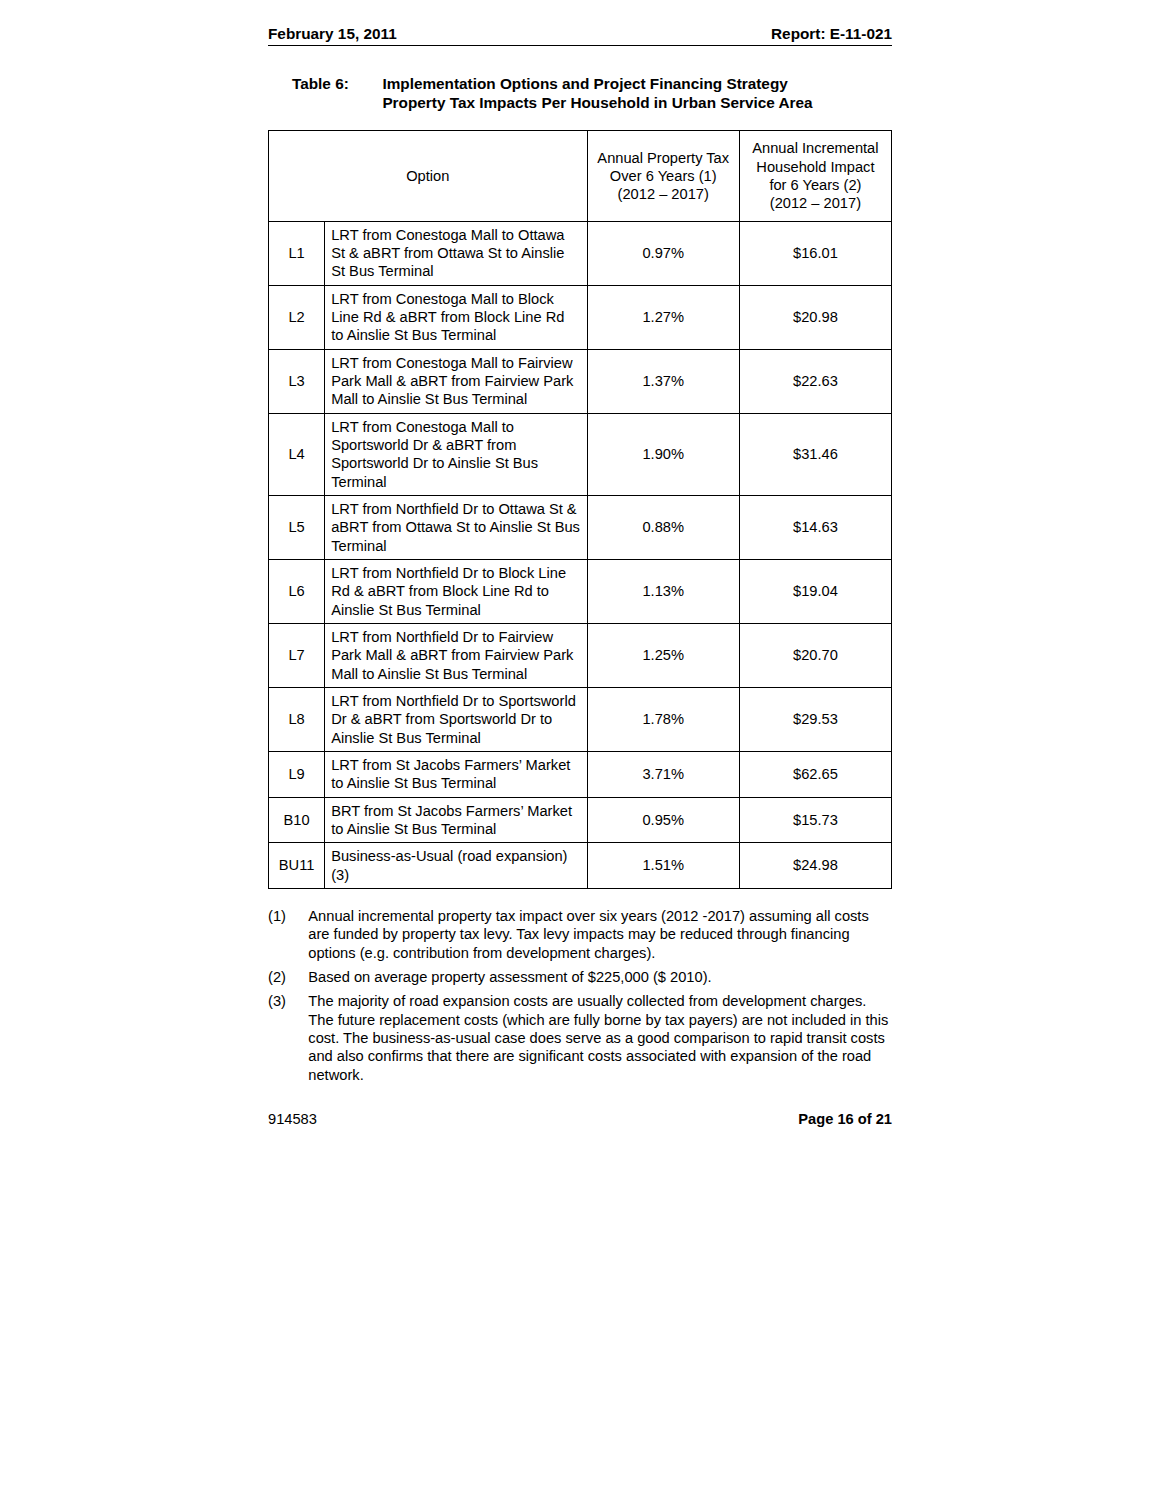February 15, 2011
Report: E-11-021
Table 6:
Implementation Options and Project Financing Strategy Property Tax Impacts Per Household in Urban Service Area
| Option | Annual Property Tax Over 6 Years (1) (2012 – 2017) | Annual Incremental Household Impact for 6 Years (2) (2012 – 2017) |
| --- | --- | --- |
| L1 | LRT from Conestoga Mall to Ottawa St & aBRT from Ottawa St to Ainslie St Bus Terminal | 0.97% | $16.01 |
| L2 | LRT from Conestoga Mall to Block Line Rd & aBRT from Block Line Rd to Ainslie St Bus Terminal | 1.27% | $20.98 |
| L3 | LRT from Conestoga Mall to Fairview Park Mall & aBRT from Fairview Park Mall to Ainslie St Bus Terminal | 1.37% | $22.63 |
| L4 | LRT from Conestoga Mall to Sportsworld Dr & aBRT from Sportsworld Dr to Ainslie St Bus Terminal | 1.90% | $31.46 |
| L5 | LRT from Northfield Dr to Ottawa St & aBRT from Ottawa St to Ainslie St Bus Terminal | 0.88% | $14.63 |
| L6 | LRT from Northfield Dr to Block Line Rd & aBRT from Block Line Rd to Ainslie St Bus Terminal | 1.13% | $19.04 |
| L7 | LRT from Northfield Dr to Fairview Park Mall & aBRT from Fairview Park Mall to Ainslie St Bus Terminal | 1.25% | $20.70 |
| L8 | LRT from Northfield Dr to Sportsworld Dr & aBRT from Sportsworld Dr to Ainslie St Bus Terminal | 1.78% | $29.53 |
| L9 | LRT from St Jacobs Farmers’ Market to Ainslie St Bus Terminal | 3.71% | $62.65 |
| B10 | BRT from St Jacobs Farmers’ Market to Ainslie St Bus Terminal | 0.95% | $15.73 |
| BU11 | Business-as-Usual (road expansion) (3) | 1.51% | $24.98 |
(1) Annual incremental property tax impact over six years (2012 -2017) assuming all costs are funded by property tax levy. Tax levy impacts may be reduced through financing options (e.g. contribution from development charges).
(2) Based on average property assessment of $225,000 ($ 2010).
(3) The majority of road expansion costs are usually collected from development charges. The future replacement costs (which are fully borne by tax payers) are not included in this cost. The business-as-usual case does serve as a good comparison to rapid transit costs and also confirms that there are significant costs associated with expansion of the road network.
914583
Page 16 of 21